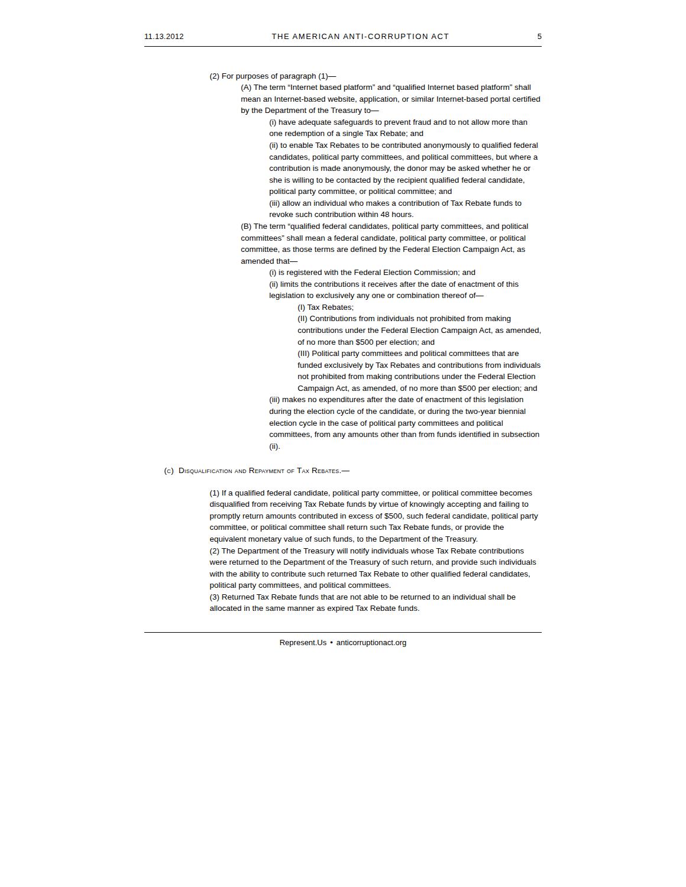11.13.2012
THE AMERICAN ANTI-CORRUPTION ACT
5
(2) For purposes of paragraph (1)—
(A) The term “Internet based platform” and “qualified Internet based platform” shall mean an Internet-based website, application, or similar Internet-based portal certified by the Department of the Treasury to—
(i) have adequate safeguards to prevent fraud and to not allow more than one redemption of a single Tax Rebate; and
(ii) to enable Tax Rebates to be contributed anonymously to qualified federal candidates, political party committees, and political committees, but where a contribution is made anonymously, the donor may be asked whether he or she is willing to be contacted by the recipient qualified federal candidate, political party committee, or political committee; and
(iii) allow an individual who makes a contribution of Tax Rebate funds to revoke such contribution within 48 hours.
(B) The term “qualified federal candidates, political party committees, and political committees” shall mean a federal candidate, political party committee, or political committee, as those terms are defined by the Federal Election Campaign Act, as amended that—
(i) is registered with the Federal Election Commission; and
(ii) limits the contributions it receives after the date of enactment of this legislation to exclusively any one or combination thereof of—
(I) Tax Rebates;
(II) Contributions from individuals not prohibited from making contributions under the Federal Election Campaign Act, as amended, of no more than $500 per election; and
(III) Political party committees and political committees that are funded exclusively by Tax Rebates and contributions from individuals not prohibited from making contributions under the Federal Election Campaign Act, as amended, of no more than $500 per election; and
(iii) makes no expenditures after the date of enactment of this legislation during the election cycle of the candidate, or during the two-year biennial election cycle in the case of political party committees and political committees, from any amounts other than from funds identified in subsection (ii).
(c) Disqualification and Repayment of Tax Rebates.—
(1) If a qualified federal candidate, political party committee, or political committee becomes disqualified from receiving Tax Rebate funds by virtue of knowingly accepting and failing to promptly return amounts contributed in excess of $500, such federal candidate, political party committee, or political committee shall return such Tax Rebate funds, or provide the equivalent monetary value of such funds, to the Department of the Treasury.
(2) The Department of the Treasury will notify individuals whose Tax Rebate contributions were returned to the Department of the Treasury of such return, and provide such individuals with the ability to contribute such returned Tax Rebate to other qualified federal candidates, political party committees, and political committees.
(3) Returned Tax Rebate funds that are not able to be returned to an individual shall be allocated in the same manner as expired Tax Rebate funds.
Represent.Us•anticorruptionact.org